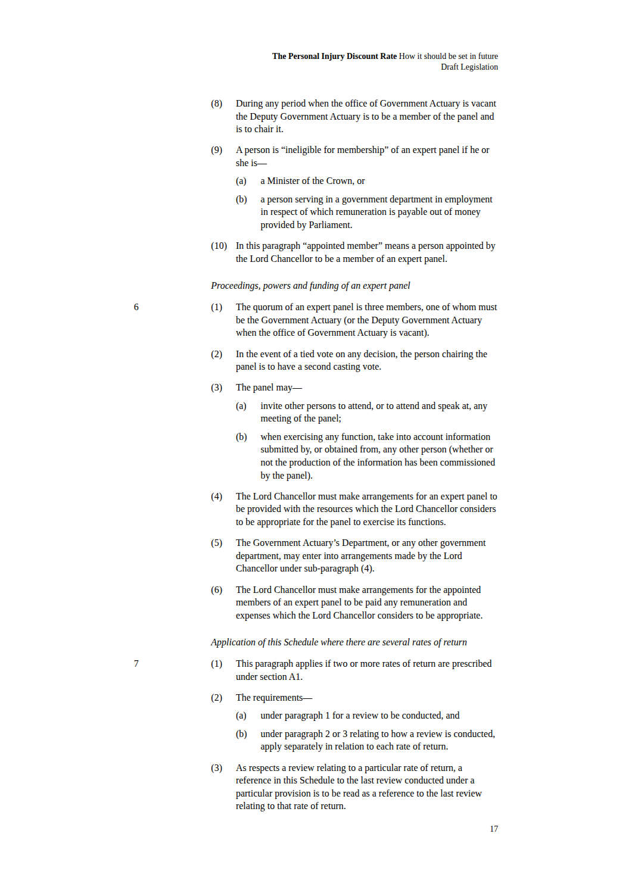The Personal Injury Discount Rate How it should be set in future
Draft Legislation
(8)
During any period when the office of Government Actuary is vacant the Deputy Government Actuary is to be a member of the panel and is to chair it.
(9)
A person is “ineligible for membership” of an expert panel if he or she is—
(a)
a Minister of the Crown, or
(b)
a person serving in a government department in employment in respect of which remuneration is payable out of money provided by Parliament.
(10)
In this paragraph “appointed member” means a person appointed by the Lord Chancellor to be a member of an expert panel.
Proceedings, powers and funding of an expert panel
6
(1)
The quorum of an expert panel is three members, one of whom must be the Government Actuary (or the Deputy Government Actuary when the office of Government Actuary is vacant).
(2)
In the event of a tied vote on any decision, the person chairing the panel is to have a second casting vote.
(3)
The panel may—
(a)
invite other persons to attend, or to attend and speak at, any meeting of the panel;
(b)
when exercising any function, take into account information submitted by, or obtained from, any other person (whether or not the production of the information has been commissioned by the panel).
(4)
The Lord Chancellor must make arrangements for an expert panel to be provided with the resources which the Lord Chancellor considers to be appropriate for the panel to exercise its functions.
(5)
The Government Actuary’s Department, or any other government department, may enter into arrangements made by the Lord Chancellor under sub-paragraph (4).
(6)
The Lord Chancellor must make arrangements for the appointed members of an expert panel to be paid any remuneration and expenses which the Lord Chancellor considers to be appropriate.
Application of this Schedule where there are several rates of return
7
(1)
This paragraph applies if two or more rates of return are prescribed under section A1.
(2)
The requirements—
(a)
under paragraph 1 for a review to be conducted, and
(b)
under paragraph 2 or 3 relating to how a review is conducted, apply separately in relation to each rate of return.
(3)
As respects a review relating to a particular rate of return, a reference in this Schedule to the last review conducted under a particular provision is to be read as a reference to the last review relating to that rate of return.
17